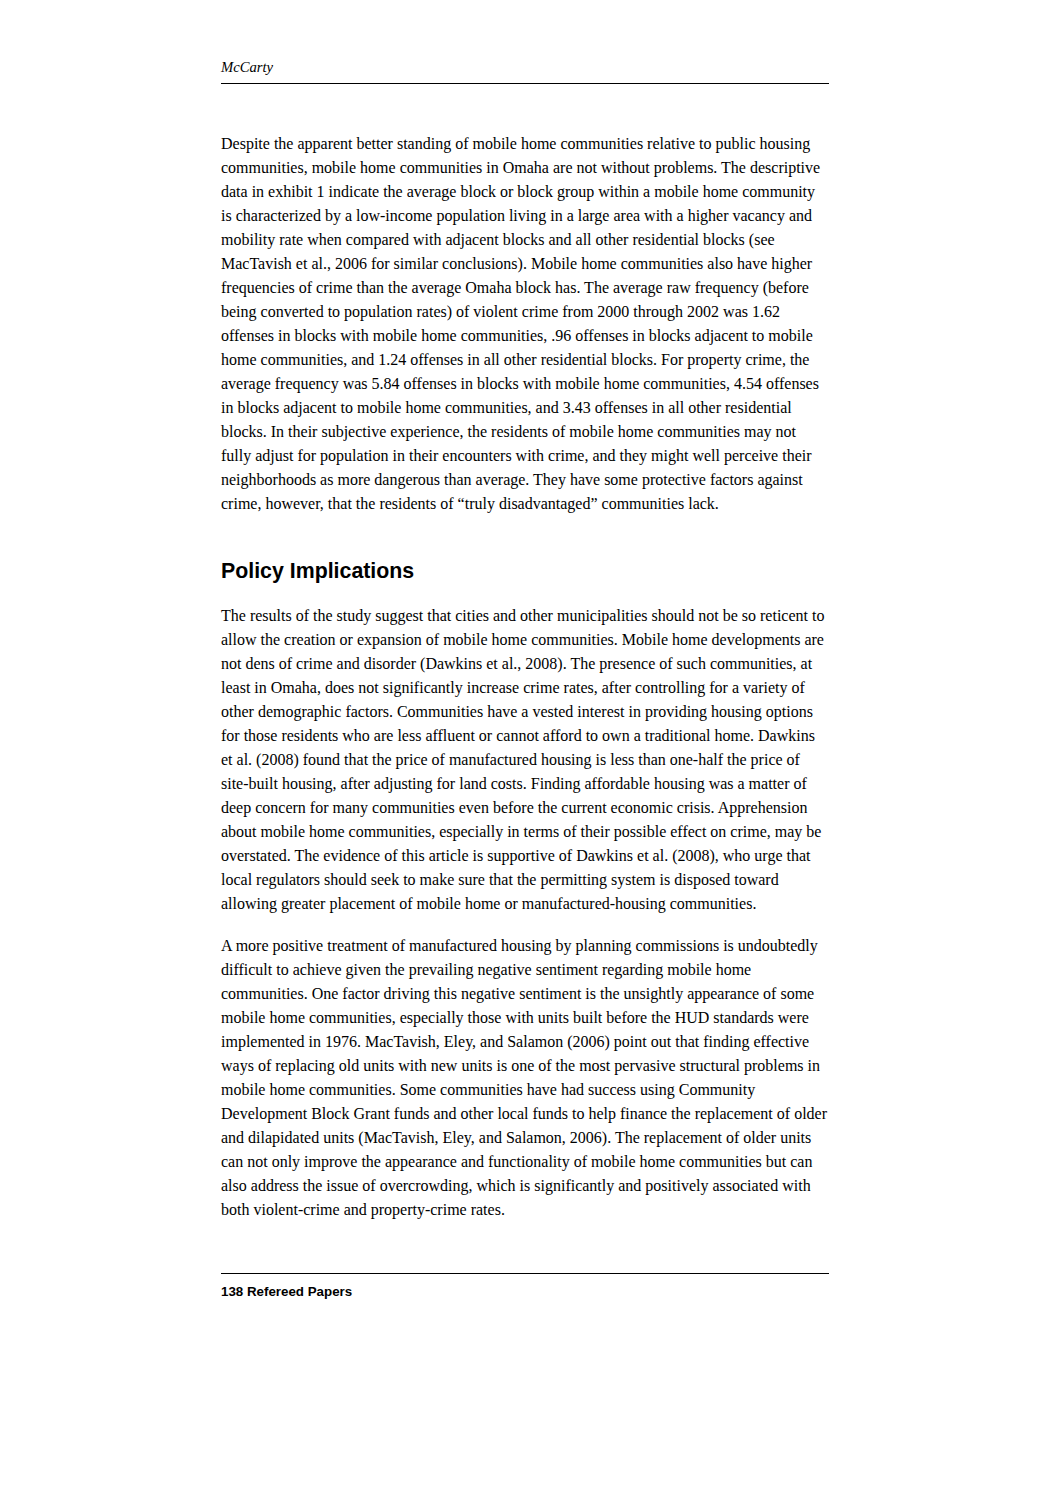McCarty
Despite the apparent better standing of mobile home communities relative to public housing communities, mobile home communities in Omaha are not without problems. The descriptive data in exhibit 1 indicate the average block or block group within a mobile home community is characterized by a low-income population living in a large area with a higher vacancy and mobility rate when compared with adjacent blocks and all other residential blocks (see MacTavish et al., 2006 for similar conclusions). Mobile home communities also have higher frequencies of crime than the average Omaha block has. The average raw frequency (before being converted to population rates) of violent crime from 2000 through 2002 was 1.62 offenses in blocks with mobile home communities, .96 offenses in blocks adjacent to mobile home communities, and 1.24 offenses in all other residential blocks. For property crime, the average frequency was 5.84 offenses in blocks with mobile home communities, 4.54 offenses in blocks adjacent to mobile home communities, and 3.43 offenses in all other residential blocks. In their subjective experience, the residents of mobile home communities may not fully adjust for population in their encounters with crime, and they might well perceive their neighborhoods as more dangerous than average. They have some protective factors against crime, however, that the residents of “truly disadvantaged” communities lack.
Policy Implications
The results of the study suggest that cities and other municipalities should not be so reticent to allow the creation or expansion of mobile home communities. Mobile home developments are not dens of crime and disorder (Dawkins et al., 2008). The presence of such communities, at least in Omaha, does not significantly increase crime rates, after controlling for a variety of other demographic factors. Communities have a vested interest in providing housing options for those residents who are less affluent or cannot afford to own a traditional home. Dawkins et al. (2008) found that the price of manufactured housing is less than one-half the price of site-built housing, after adjusting for land costs. Finding affordable housing was a matter of deep concern for many communities even before the current economic crisis. Apprehension about mobile home communities, especially in terms of their possible effect on crime, may be overstated. The evidence of this article is supportive of Dawkins et al. (2008), who urge that local regulators should seek to make sure that the permitting system is disposed toward allowing greater placement of mobile home or manufactured-housing communities.
A more positive treatment of manufactured housing by planning commissions is undoubtedly difficult to achieve given the prevailing negative sentiment regarding mobile home communities. One factor driving this negative sentiment is the unsightly appearance of some mobile home communities, especially those with units built before the HUD standards were implemented in 1976. MacTavish, Eley, and Salamon (2006) point out that finding effective ways of replacing old units with new units is one of the most pervasive structural problems in mobile home communities. Some communities have had success using Community Development Block Grant funds and other local funds to help finance the replacement of older and dilapidated units (MacTavish, Eley, and Salamon, 2006). The replacement of older units can not only improve the appearance and functionality of mobile home communities but can also address the issue of overcrowding, which is significantly and positively associated with both violent-crime and property-crime rates.
138 Refereed Papers